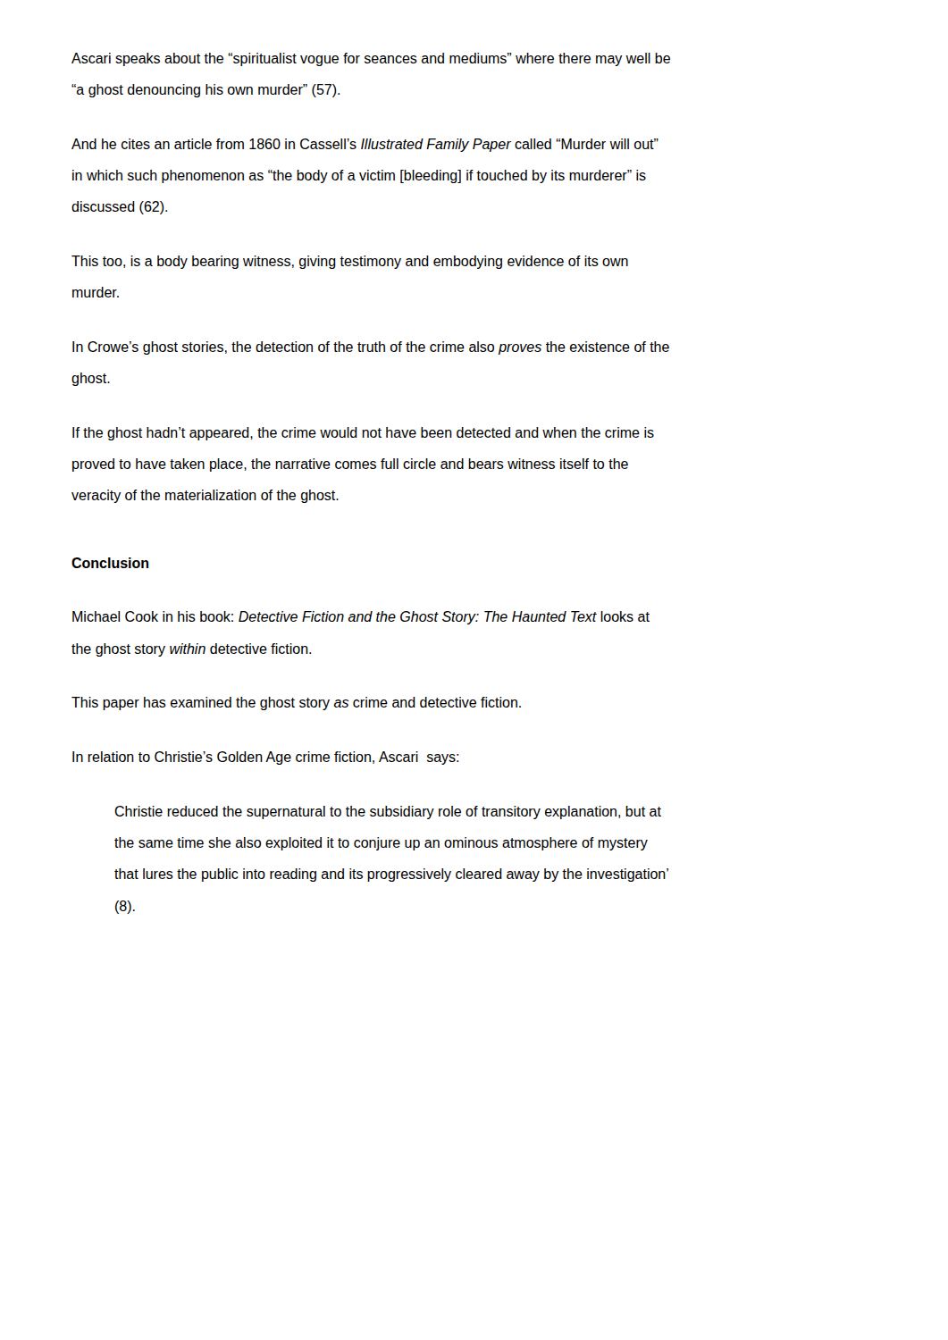Ascari speaks about the “spiritualist vogue for seances and mediums” where there may well be “a ghost denouncing his own murder” (57).
And he cites an article from 1860 in Cassell’s Illustrated Family Paper called “Murder will out” in which such phenomenon as “the body of a victim [bleeding] if touched by its murderer” is discussed (62).
This too, is a body bearing witness, giving testimony and embodying evidence of its own murder.
In Crowe’s ghost stories, the detection of the truth of the crime also proves the existence of the ghost.
If the ghost hadn’t appeared, the crime would not have been detected and when the crime is proved to have taken place, the narrative comes full circle and bears witness itself to the veracity of the materialization of the ghost.
Conclusion
Michael Cook in his book: Detective Fiction and the Ghost Story: The Haunted Text looks at the ghost story within detective fiction.
This paper has examined the ghost story as crime and detective fiction.
In relation to Christie’s Golden Age crime fiction, Ascari says:
Christie reduced the supernatural to the subsidiary role of transitory explanation, but at the same time she also exploited it to conjure up an ominous atmosphere of mystery that lures the public into reading and its progressively cleared away by the investigation’ (8).